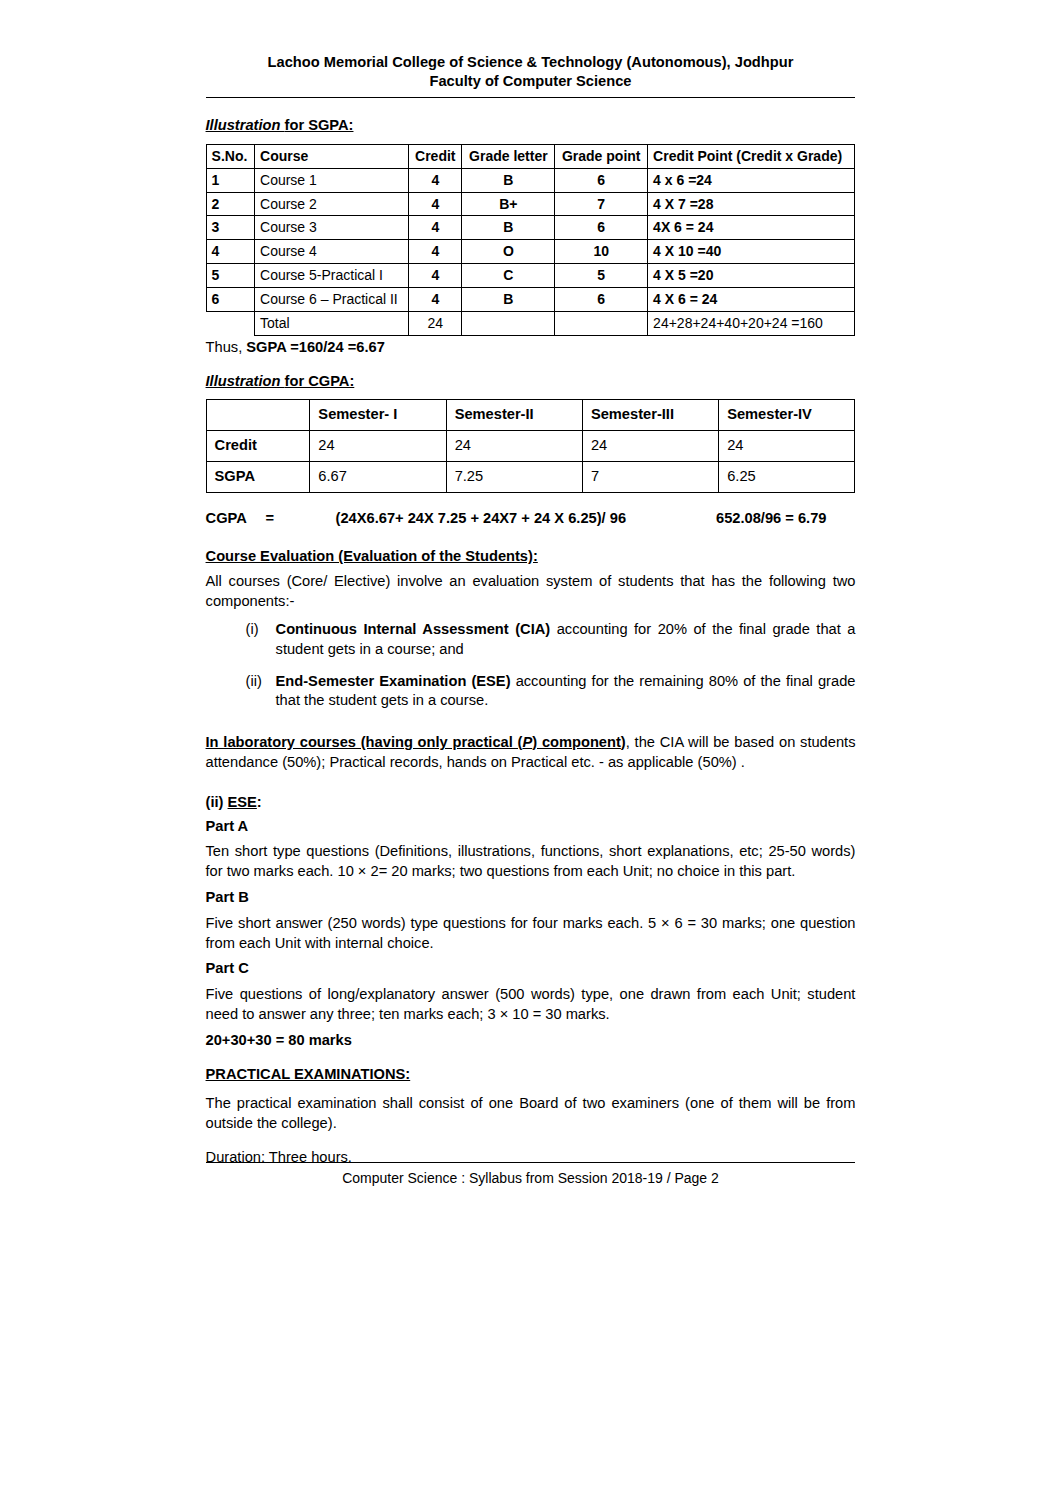Lachoo Memorial College of Science & Technology (Autonomous), Jodhpur Faculty of Computer Science
Illustration for SGPA:
| S.No. | Course | Credit | Grade letter | Grade point | Credit Point (Credit x Grade) |
| --- | --- | --- | --- | --- | --- |
| 1 | Course 1 | 4 | B | 6 | 4 x 6 =24 |
| 2 | Course 2 | 4 | B+ | 7 | 4 X 7 =28 |
| 3 | Course 3 | 4 | B | 6 | 4X 6 = 24 |
| 4 | Course 4 | 4 | O | 10 | 4 X 10 =40 |
| 5 | Course 5-Practical I | 4 | C | 5 | 4 X 5 =20 |
| 6 | Course 6 – Practical II | 4 | B | 6 | 4 X 6 = 24 |
| | Total | 24 | | | 24+28+24+40+20+24 =160 |
Thus, SGPA =160/24 =6.67
Illustration for CGPA:
| | Semester- I | Semester-II | Semester-III | Semester-IV |
| --- | --- | --- | --- | --- |
| Credit | 24 | 24 | 24 | 24 |
| SGPA | 6.67 | 7.25 | 7 | 6.25 |
CGPA=(24X6.67+ 24X 7.25 + 24X7 + 24 X 6.25)/ 96652.08/96 = 6.79
Course Evaluation (Evaluation of the Students):
All courses (Core/ Elective) involve an evaluation system of students that has the following two components:-
(i) Continuous Internal Assessment (CIA) accounting for 20% of the final grade that a student gets in a course; and
(ii) End-Semester Examination (ESE) accounting for the remaining 80% of the final grade that the student gets in a course.
In laboratory courses (having only practical (P) component), the CIA will be based on students attendance (50%); Practical records, hands on Practical etc. - as applicable (50%) .
(ii) ESE:
Part A
Ten short type questions (Definitions, illustrations, functions, short explanations, etc; 25-50 words) for two marks each. 10 × 2= 20 marks; two questions from each Unit; no choice in this part.
Part B
Five short answer (250 words) type questions for four marks each. 5 × 6 = 30 marks; one question from each Unit with internal choice.
Part C
Five questions of long/explanatory answer (500 words) type, one drawn from each Unit; student need to answer any three; ten marks each; 3 × 10 = 30 marks.
20+30+30 = 80 marks
PRACTICAL EXAMINATIONS:
The practical examination shall consist of one Board of two examiners (one of them will be from outside the college).
Duration: Three hours.
Computer Science : Syllabus from Session 2018-19 / Page 2